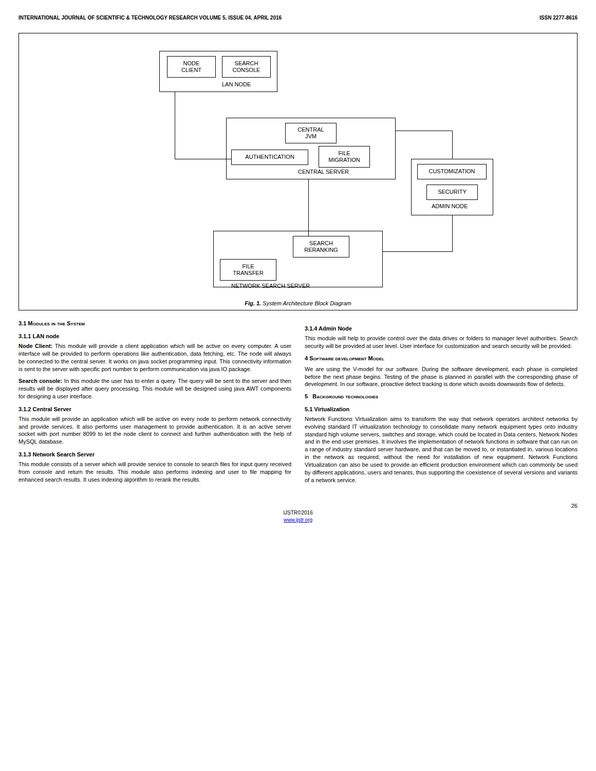INTERNATIONAL JOURNAL OF SCIENTIFIC & TECHNOLOGY RESEARCH VOLUME 5, ISSUE 04, APRIL 2016 ISSN 2277-8616
NODE
CLIENT
SEARCH
CONSOLE
LAN NODE
CENTRAL
JVM
AUTHENTICATION
FILE
MIGRATION
CENTRAL SERVER
CUSTOMIZATION
SECURITY
ADMIN NODE
SEARCH
RERANKING
FILE
TRANSFER
NETWORK SEARCH SERVER
Fig. 1. System Architecture Block Diagram
3.1 Modules in the System
3.1.1 LAN node
Node Client: This module will provide a client application which will be active on every computer. A user interface will be provided to perform operations like authentication, data fetching, etc. The node will always be connected to the central server. It works on java socket programming input. This connectivity information is sent to the server with specific port number to perform communication via java IO package.
Search console: In this module the user has to enter a query. The query will be sent to the server and then results will be displayed after query processing. This module will be designed using java AWT components for designing a user interface.
3.1.2 Central Server
This module will provide an application which will be active on every node to perform network connectivity and provide services. It also performs user management to provide authentication. It is an active server socket with port number 8099 to let the node client to connect and further authentication with the help of MySQL database.
3.1.3 Network Search Server
This module consists of a server which will provide service to console to search files for input query received from console and return the results. This module also performs indexing and user to file mapping for enhanced search results. It uses indexing algorithm to rerank the results.
3.1.4 Admin Node
This module will help to provide control over the data drives or folders to manager level authorities. Search security will be provided at user level. User interface for customization and search security will be provided.
4 Software development Model
We are using the V-model for our software. During the software development, each phase is completed before the next phase begins. Testing of the phase is planned in parallel with the corresponding phase of development. In our software, proactive defect tracking is done which avoids downwards flow of defects.
5 Background technologies
5.1 Virtualization
Network Functions Virtualization aims to transform the way that network operators architect networks by evolving standard IT virtualization technology to consolidate many network equipment types onto industry standard high volume servers, switches and storage, which could be located in Data centers, Network Nodes and in the end user premises. It involves the implementation of network functions in software that can run on a range of industry standard server hardware, and that can be moved to, or instantiated in, various locations in the network as required, without the need for installation of new equipment. Network Functions Virtualization can also be used to provide an efficient production environment which can commonly be used by different applications, users and tenants, thus supporting the coexistence of several versions and variants of a network service.
26
IJSTR©2016
www.ijstr.org